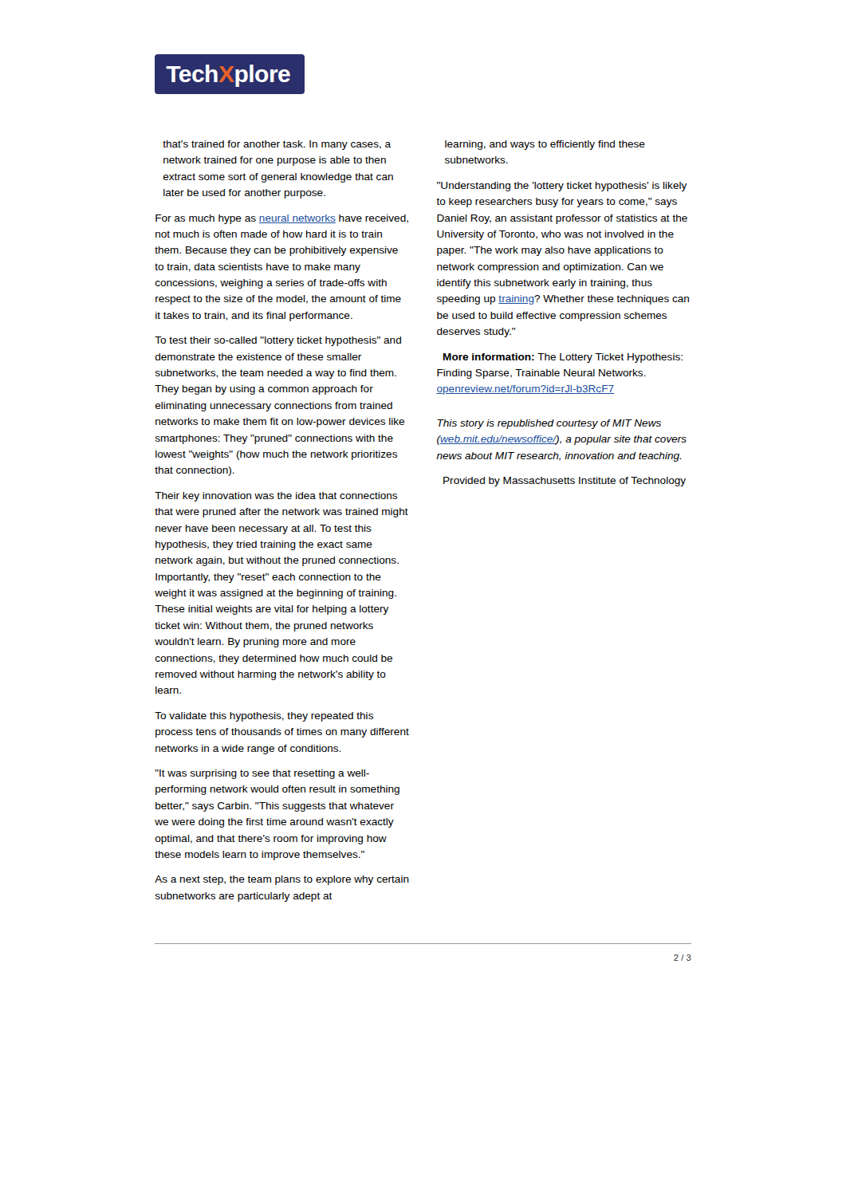TechXplore
that's trained for another task. In many cases, a network trained for one purpose is able to then extract some sort of general knowledge that can later be used for another purpose.
For as much hype as neural networks have received, not much is often made of how hard it is to train them. Because they can be prohibitively expensive to train, data scientists have to make many concessions, weighing a series of trade-offs with respect to the size of the model, the amount of time it takes to train, and its final performance.
To test their so-called "lottery ticket hypothesis" and demonstrate the existence of these smaller subnetworks, the team needed a way to find them. They began by using a common approach for eliminating unnecessary connections from trained networks to make them fit on low-power devices like smartphones: They "pruned" connections with the lowest "weights" (how much the network prioritizes that connection).
Their key innovation was the idea that connections that were pruned after the network was trained might never have been necessary at all. To test this hypothesis, they tried training the exact same network again, but without the pruned connections. Importantly, they "reset" each connection to the weight it was assigned at the beginning of training. These initial weights are vital for helping a lottery ticket win: Without them, the pruned networks wouldn't learn. By pruning more and more connections, they determined how much could be removed without harming the network's ability to learn.
To validate this hypothesis, they repeated this process tens of thousands of times on many different networks in a wide range of conditions.
"It was surprising to see that resetting a well-performing network would often result in something better," says Carbin. "This suggests that whatever we were doing the first time around wasn't exactly optimal, and that there's room for improving how these models learn to improve themselves."
As a next step, the team plans to explore why certain subnetworks are particularly adept at
learning, and ways to efficiently find these subnetworks.
"Understanding the 'lottery ticket hypothesis' is likely to keep researchers busy for years to come," says Daniel Roy, an assistant professor of statistics at the University of Toronto, who was not involved in the paper. "The work may also have applications to network compression and optimization. Can we identify this subnetwork early in training, thus speeding up training? Whether these techniques can be used to build effective compression schemes deserves study."
More information: The Lottery Ticket Hypothesis: Finding Sparse, Trainable Neural Networks. openreview.net/forum?id=rJl-b3RcF7
This story is republished courtesy of MIT News (web.mit.edu/newsoffice/), a popular site that covers news about MIT research, innovation and teaching.
Provided by Massachusetts Institute of Technology
2 / 3